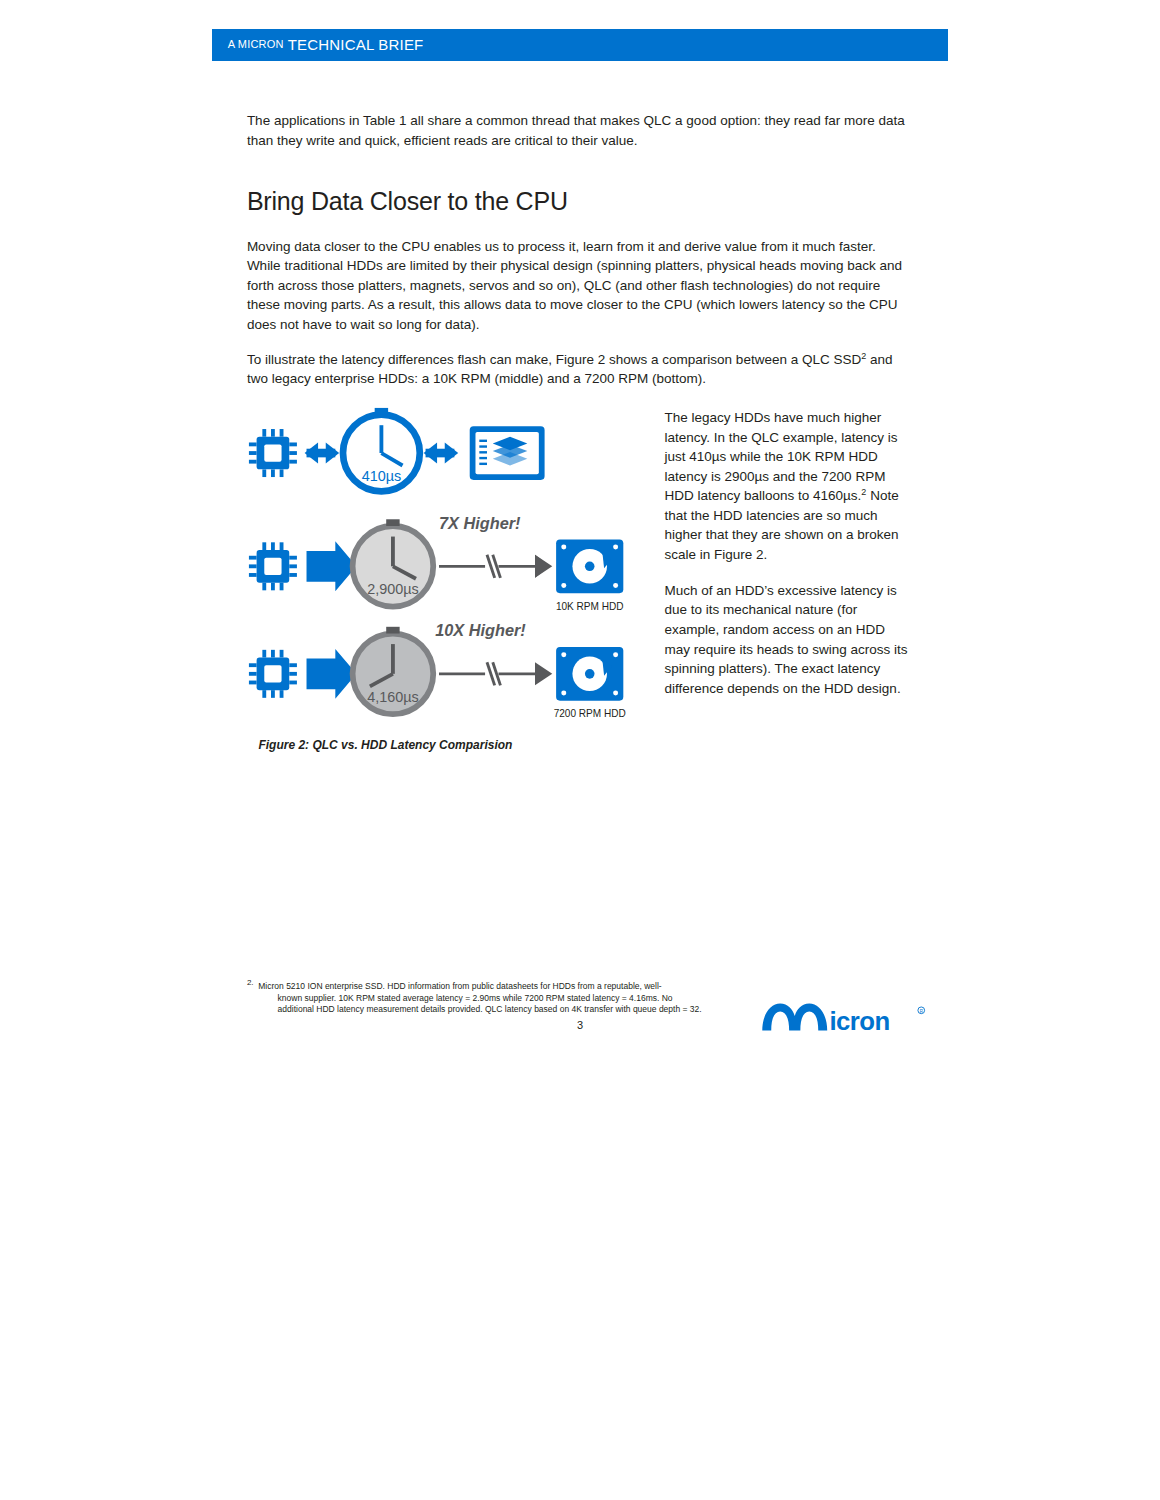A MICRON TECHNICAL BRIEF
The applications in Table 1 all share a common thread that makes QLC a good option: they read far more data than they write and quick, efficient reads are critical to their value.
Bring Data Closer to the CPU
Moving data closer to the CPU enables us to process it, learn from it and derive value from it much faster. While traditional HDDs are limited by their physical design (spinning platters, physical heads moving back and forth across those platters, magnets, servos and so on), QLC (and other flash technologies) do not require these moving parts. As a result, this allows data to move closer to the CPU (which lowers latency so the CPU does not have to wait so long for data).
To illustrate the latency differences flash can make, Figure 2 shows a comparison between a QLC SSD2 and two legacy enterprise HDDs: a 10K RPM (middle) and a 7200 RPM (bottom).
410µs 2,900µs 7X Higher! 10K RPM HDD 4,160µs 10X Higher! 7200 RPM HDD
Figure 2: QLC vs. HDD Latency Comparision
The legacy HDDs have much higher latency. In the QLC example, latency is just 410µs while the 10K RPM HDD latency is 2900µs and the 7200 RPM HDD latency balloons to 4160µs.2 Note that the HDD latencies are so much higher that they are shown on a broken scale in Figure 2.
Much of an HDD’s excessive latency is due to its mechanical nature (for example, random access on an HDD may require its heads to swing across its spinning platters). The exact latency difference depends on the HDD design.
2. Micron 5210 ION enterprise SSD. HDD information from public datasheets for HDDs from a reputable, well-known supplier. 10K RPM stated average latency = 2.90ms while 7200 RPM stated latency = 4.16ms. No additional HDD latency measurement details provided. QLC latency based on 4K transfer with queue depth = 32.
3
icron R